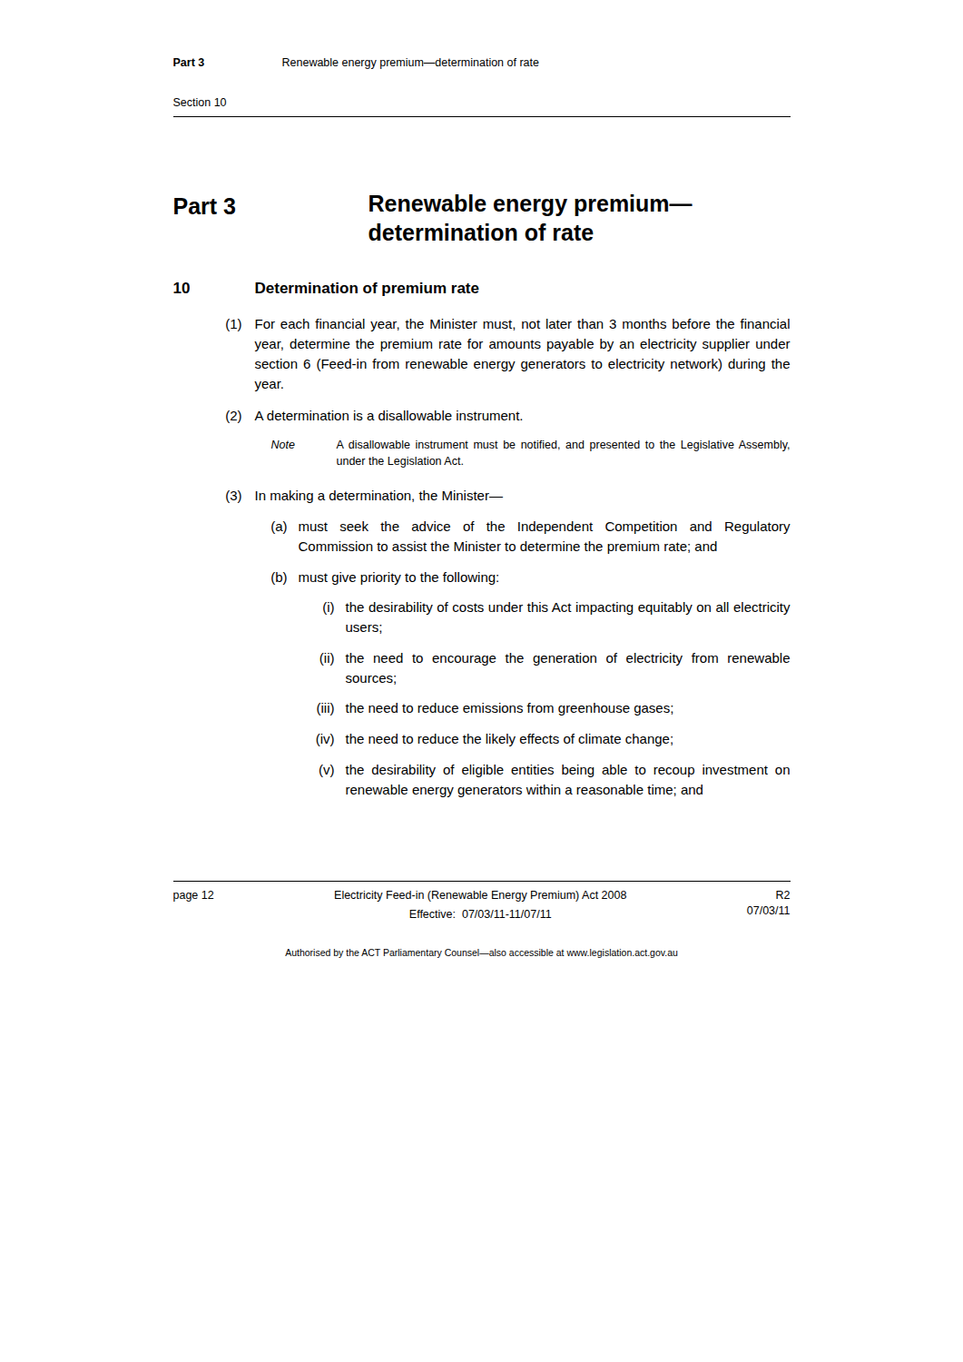Part 3 Renewable energy premium—determination of rate
Section 10
Part 3
Renewable energy premium—determination of rate
10
Determination of premium rate
(1)
For each financial year, the Minister must, not later than 3 months before the financial year, determine the premium rate for amounts payable by an electricity supplier under section 6 (Feed-in from renewable energy generators to electricity network) during the year.
(2)
A determination is a disallowable instrument.
Note
A disallowable instrument must be notified, and presented to the Legislative Assembly, under the Legislation Act.
(3)
In making a determination, the Minister—
(a)
must seek the advice of the Independent Competition and Regulatory Commission to assist the Minister to determine the premium rate; and
(b)
must give priority to the following:
(i)
the desirability of costs under this Act impacting equitably on all electricity users;
(ii)
the need to encourage the generation of electricity from renewable sources;
(iii)
the need to reduce emissions from greenhouse gases;
(iv)
the need to reduce the likely effects of climate change;
(v)
the desirability of eligible entities being able to recoup investment on renewable energy generators within a reasonable time; and
page 12
Electricity Feed-in (Renewable Energy Premium) Act 2008
Effective: 07/03/11-11/07/11
R2
07/03/11
Authorised by the ACT Parliamentary Counsel—also accessible at www.legislation.act.gov.au